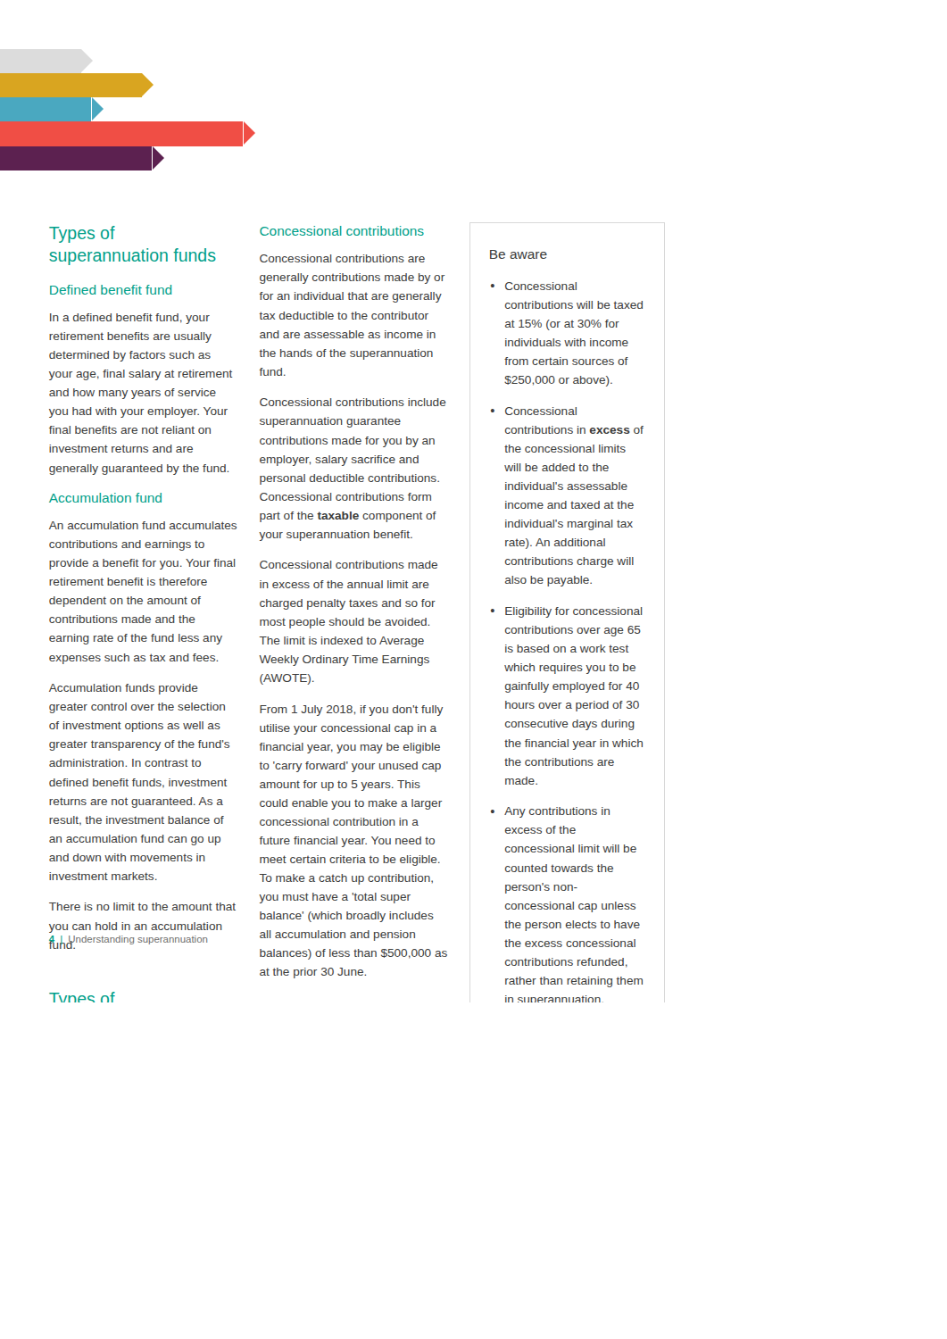Types of superannuation funds
Defined benefit fund
In a defined benefit fund, your retirement benefits are usually determined by factors such as your age, final salary at retirement and how many years of service you had with your employer. Your final benefits are not reliant on investment returns and are generally guaranteed by the fund.
Accumulation fund
An accumulation fund accumulates contributions and earnings to provide a benefit for you. Your final retirement benefit is therefore dependent on the amount of contributions made and the earning rate of the fund less any expenses such as tax and fees.
Accumulation funds provide greater control over the selection of investment options as well as greater transparency of the fund's administration. In contrast to defined benefit funds, investment returns are not guaranteed. As a result, the investment balance of an accumulation fund can go up and down with movements in investment markets.
There is no limit to the amount that you can hold in an accumulation fund.
Types of superannuation contributions
Contributions to the superannuation system are generally split into two broad groups; concessional contributions and non-concessional contributions. Limits apply to the amount of contributions (both concessional and non-concessional). If you're eligible, there are some other types of contributions that you may be able to make, where the amount contributed doesn't count towards either of these caps.
Concessional contributions
Concessional contributions are generally contributions made by or for an individual that are generally tax deductible to the contributor and are assessable as income in the hands of the superannuation fund.
Concessional contributions include superannuation guarantee contributions made for you by an employer, salary sacrifice and personal deductible contributions. Concessional contributions form part of the taxable component of your superannuation benefit.
Concessional contributions made in excess of the annual limit are charged penalty taxes and so for most people should be avoided. The limit is indexed to Average Weekly Ordinary Time Earnings (AWOTE).
From 1 July 2018, if you don't fully utilise your concessional cap in a financial year, you may be eligible to 'carry forward' your unused cap amount for up to 5 years. This could enable you to make a larger concessional contribution in a future financial year. You need to meet certain criteria to be eligible. To make a catch up contribution, you must have a 'total super balance' (which broadly includes all accumulation and pension balances) of less than $500,000 as at the prior 30 June.
Be aware
Concessional contributions will be taxed at 15% (or at 30% for individuals with income from certain sources of $250,000 or above).
Concessional contributions in excess of the concessional limits will be added to the individual's assessable income and taxed at the individual's marginal tax rate). An additional contributions charge will also be payable.
Eligibility for concessional contributions over age 65 is based on a work test which requires you to be gainfully employed for 40 hours over a period of 30 consecutive days during the financial year in which the contributions are made.
Any contributions in excess of the concessional limit will be counted towards the person's non-concessional cap unless the person elects to have the excess concessional contributions refunded, rather than retaining them in superannuation.
From age 75, only employer contributions can be accepted which are required to be made under legislation (e.g. Superannuation Guarantee).
The rules that relate to 'catch-up contributions' are complex, and you should seek advice before making any concessional contributions that we haven't addressed in our advice.
4|Understanding superannuation